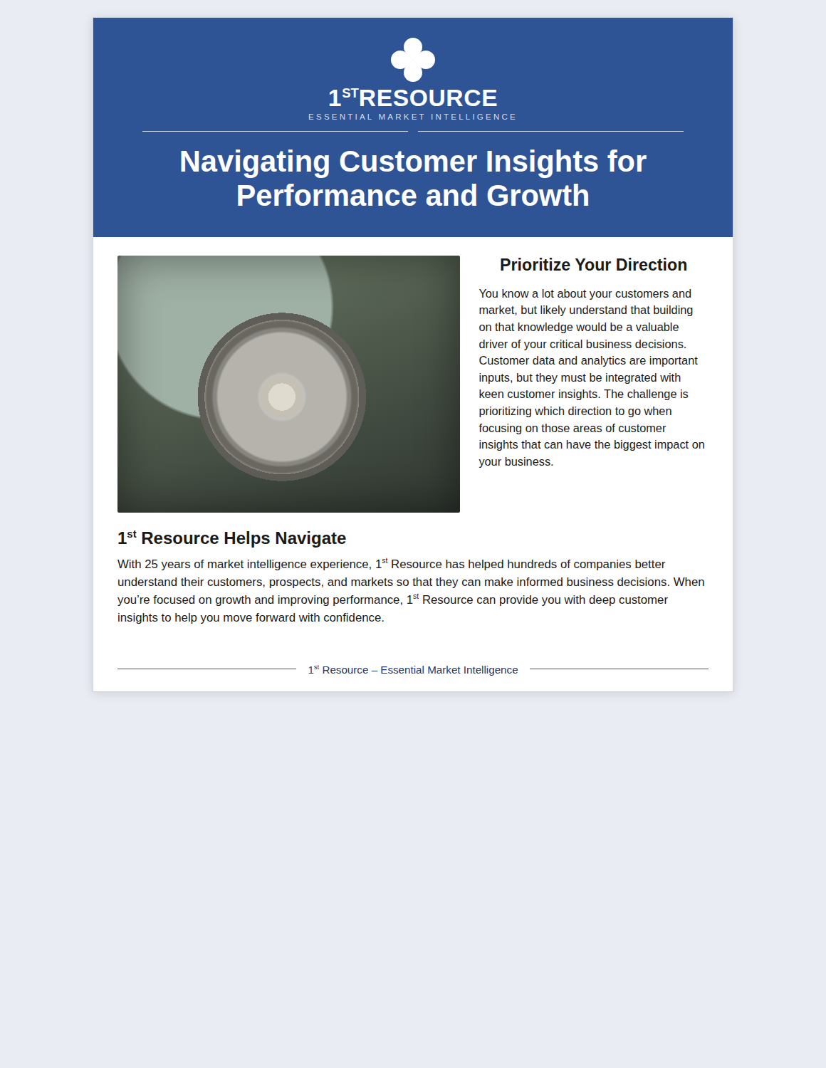1STRESOURCE ESSENTIAL MARKET INTELLIGENCE
Navigating Customer Insights for Performance and Growth
Prioritize Your Direction
You know a lot about your customers and market, but likely understand that building on that knowledge would be a valuable driver of your critical business decisions. Customer data and analytics are important inputs, but they must be integrated with keen customer insights. The challenge is prioritizing which direction to go when focusing on those areas of customer insights that can have the biggest impact on your business.
1st Resource Helps Navigate
With 25 years of market intelligence experience, 1st Resource has helped hundreds of companies better understand their customers, prospects, and markets so that they can make informed business decisions. When you’re focused on growth and improving performance, 1st Resource can provide you with deep customer insights to help you move forward with confidence.
1st Resource – Essential Market Intelligence